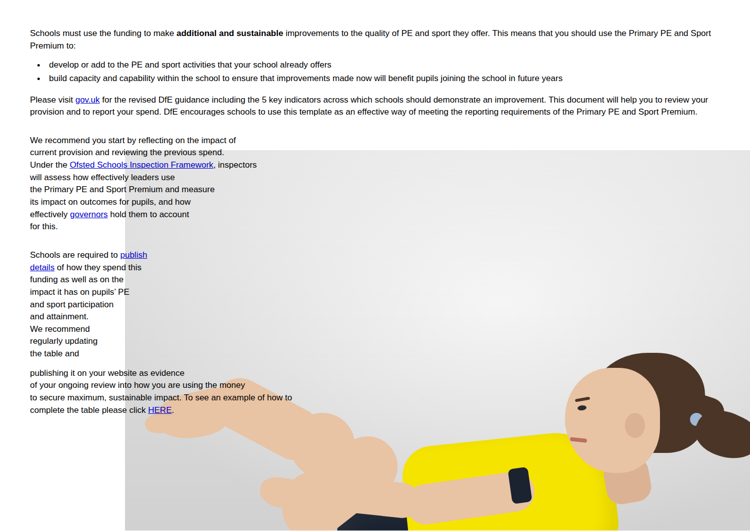Schools must use the funding to make additional and sustainable improvements to the quality of PE and sport they offer. This means that you should use the Primary PE and Sport Premium to:
develop or add to the PE and sport activities that your school already offers
build capacity and capability within the school to ensure that improvements made now will benefit pupils joining the school in future years
Please visit gov.uk for the revised DfE guidance including the 5 key indicators across which schools should demonstrate an improvement. This document will help you to review your provision and to report your spend. DfE encourages schools to use this template as an effective way of meeting the reporting requirements of the Primary PE and Sport Premium.
We recommend you start by reflecting on the impact of
current provision and reviewing the previous spend.
Under the Ofsted Schools Inspection Framework, inspectors
will assess how effectively leaders use
the Primary PE and Sport Premium and measure
its impact on outcomes for pupils, and how
effectively governors hold them to account
for this.
Schools are required to publish
details of how they spend this
funding as well as on the
impact it has on pupils’ PE
and sport participation
and attainment.
We recommend
regularly updating
the table and
publishing it on your website as evidence
of your ongoing review into how you are using the money
to secure maximum, sustainable impact. To see an example of how to
complete the table please click HERE.